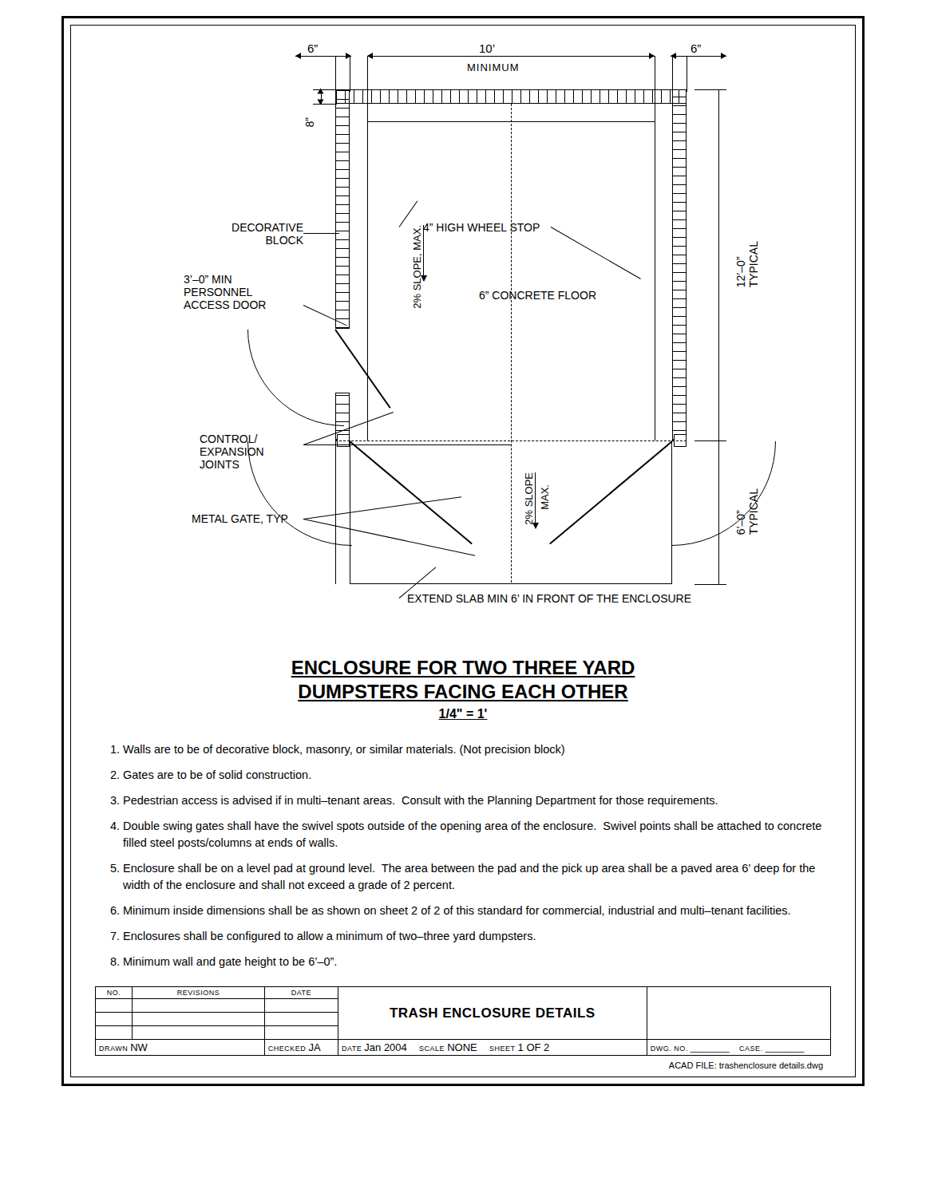6”
10’
MINIMUM
6”
8”
2% SLOPE, MAX.
2% SLOPE
MAX.
DECORATIVE
BLOCK
3’–0” MIN
PERSONNEL
ACCESS DOOR
CONTROL/
EXPANSION
JOINTS
METAL GATE, TYP
4” HIGH WHEEL STOP
6” CONCRETE FLOOR
EXTEND SLAB MIN 6’ IN FRONT OF THE ENCLOSURE
12’–0”
TYPICAL
6’–0”
TYPICAL
ENCLOSURE FOR TWO THREE YARD
DUMPSTERS FACING EACH OTHER
1/4" = 1'
Walls are to be of decorative block, masonry, or similar materials. (Not precision block)
Gates are to be of solid construction.
Pedestrian access is advised if in multi–tenant areas. Consult with the Planning Department for those requirements.
Double swing gates shall have the swivel spots outside of the opening area of the enclosure. Swivel points shall be attached to concrete filled steel posts/columns at ends of walls.
Enclosure shall be on a level pad at ground level. The area between the pad and the pick up area shall be a paved area 6’ deep for the width of the enclosure and shall not exceed a grade of 2 percent.
Minimum inside dimensions shall be as shown on sheet 2 of 2 of this standard for commercial, industrial and multi–tenant facilities.
Enclosures shall be configured to allow a minimum of two–three yard dumpsters.
Minimum wall and gate height to be 6’–0”.
| NO. | REVISIONS | DATE | TRASH ENCLOSURE DETAILS | |
| DRAWN NW | CHECKED JA | DATE Jan 2004 SCALE NONE SHEET 1 OF 2 | DWG. NO. ________ CASE. ________ |
ACAD FILE: trashenclosure details.dwg